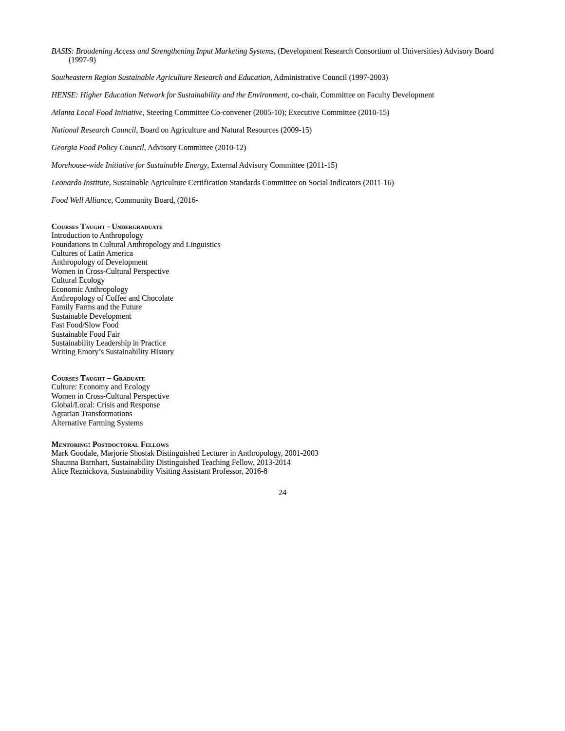BASIS: Broadening Access and Strengthening Input Marketing Systems, (Development Research Consortium of Universities) Advisory Board (1997-9)
Southeastern Region Sustainable Agriculture Research and Education, Administrative Council (1997-2003)
HENSE: Higher Education Network for Sustainability and the Environment, co-chair, Committee on Faculty Development
Atlanta Local Food Initiative, Steering Committee Co-convener (2005-10); Executive Committee (2010-15)
National Research Council, Board on Agriculture and Natural Resources (2009-15)
Georgia Food Policy Council, Advisory Committee (2010-12)
Morehouse-wide Initiative for Sustainable Energy, External Advisory Committee (2011-15)
Leonardo Institute, Sustainable Agriculture Certification Standards Committee on Social Indicators (2011-16)
Food Well Alliance, Community Board, (2016-
Courses Taught - Undergraduate
Introduction to Anthropology
Foundations in Cultural Anthropology and Linguistics
Cultures of Latin America
Anthropology of Development
Women in Cross-Cultural Perspective
Cultural Ecology
Economic Anthropology
Anthropology of Coffee and Chocolate
Family Farms and the Future
Sustainable Development
Fast Food/Slow Food
Sustainable Food Fair
Sustainability Leadership in Practice
Writing Emory’s Sustainability History
Courses Taught – Graduate
Culture: Economy and Ecology
Women in Cross-Cultural Perspective
Global/Local: Crisis and Response
Agrarian Transformations
Alternative Farming Systems
Mentoring: Postdoctoral Fellows
Mark Goodale, Marjorie Shostak Distinguished Lecturer in Anthropology, 2001-2003
Shaunna Barnhart, Sustainability Distinguished Teaching Fellow, 2013-2014
Alice Reznickova, Sustainability Visiting Assistant Professor, 2016-8
24